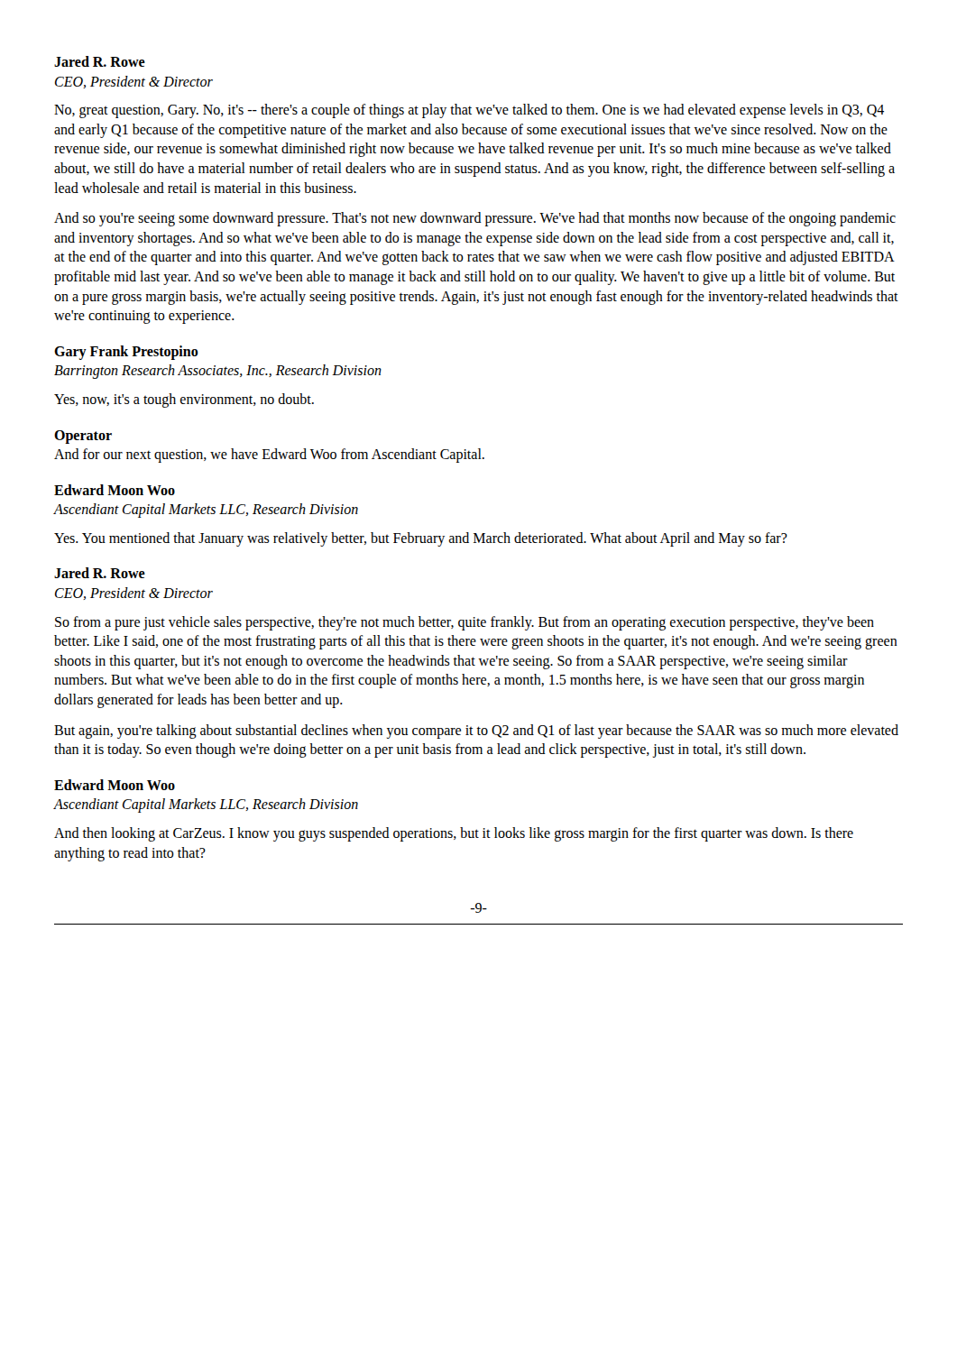Jared R. Rowe
CEO, President & Director
No, great question, Gary. No, it's -- there's a couple of things at play that we've talked to them. One is we had elevated expense levels in Q3, Q4 and early Q1 because of the competitive nature of the market and also because of some executional issues that we've since resolved. Now on the revenue side, our revenue is somewhat diminished right now because we have talked revenue per unit. It's so much mine because as we've talked about, we still do have a material number of retail dealers who are in suspend status. And as you know, right, the difference between self-selling a lead wholesale and retail is material in this business.
And so you're seeing some downward pressure. That's not new downward pressure. We've had that months now because of the ongoing pandemic and inventory shortages. And so what we've been able to do is manage the expense side down on the lead side from a cost perspective and, call it, at the end of the quarter and into this quarter. And we've gotten back to rates that we saw when we were cash flow positive and adjusted EBITDA profitable mid last year. And so we've been able to manage it back and still hold on to our quality. We haven't to give up a little bit of volume. But on a pure gross margin basis, we're actually seeing positive trends. Again, it's just not enough fast enough for the inventory-related headwinds that we're continuing to experience.
Gary Frank Prestopino
Barrington Research Associates, Inc., Research Division
Yes, now, it's a tough environment, no doubt.
Operator
And for our next question, we have Edward Woo from Ascendiant Capital.
Edward Moon Woo
Ascendiant Capital Markets LLC, Research Division
Yes. You mentioned that January was relatively better, but February and March deteriorated. What about April and May so far?
Jared R. Rowe
CEO, President & Director
So from a pure just vehicle sales perspective, they're not much better, quite frankly. But from an operating execution perspective, they've been better. Like I said, one of the most frustrating parts of all this that is there were green shoots in the quarter, it's not enough. And we're seeing green shoots in this quarter, but it's not enough to overcome the headwinds that we're seeing. So from a SAAR perspective, we're seeing similar numbers. But what we've been able to do in the first couple of months here, a month, 1.5 months here, is we have seen that our gross margin dollars generated for leads has been better and up.
But again, you're talking about substantial declines when you compare it to Q2 and Q1 of last year because the SAAR was so much more elevated than it is today. So even though we're doing better on a per unit basis from a lead and click perspective, just in total, it's still down.
Edward Moon Woo
Ascendiant Capital Markets LLC, Research Division
And then looking at CarZeus. I know you guys suspended operations, but it looks like gross margin for the first quarter was down. Is there anything to read into that?
-9-